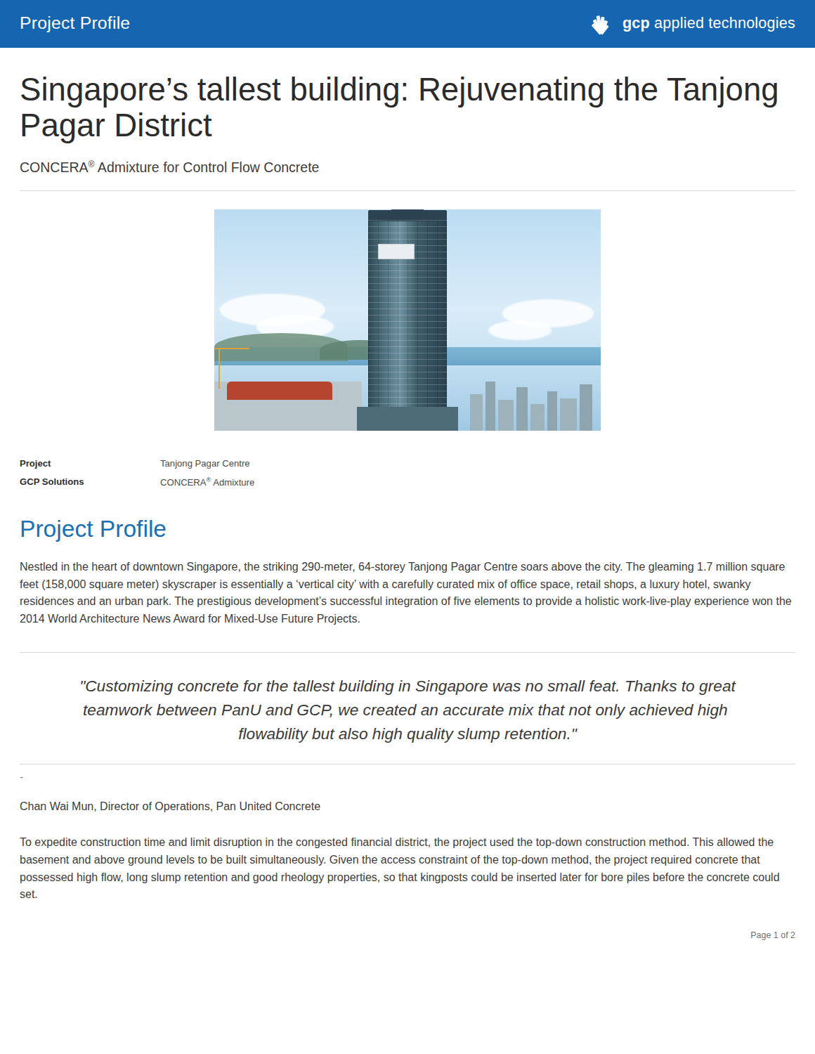Project Profile
gcp applied technologies
Singapore’s tallest building: Rejuvenating the Tanjong Pagar District
CONCERA® Admixture for Control Flow Concrete
| Project | Tanjong Pagar Centre |
| GCP Solutions | CONCERA ® Admixture |
Project Profile
Nestled in the heart of downtown Singapore, the striking 290-meter, 64-storey Tanjong Pagar Centre soars above the city. The gleaming 1.7 million square feet (158,000 square meter) skyscraper is essentially a ‘vertical city’ with a carefully curated mix of office space, retail shops, a luxury hotel, swanky residences and an urban park. The prestigious development’s successful integration of five elements to provide a holistic work-live-play experience won the 2014 World Architecture News Award for Mixed-Use Future Projects.
"Customizing concrete for the tallest building in Singapore was no small feat. Thanks to great teamwork between PanU and GCP, we created an accurate mix that not only achieved high flowability but also high quality slump retention."
-
Chan Wai Mun, Director of Operations, Pan United Concrete
To expedite construction time and limit disruption in the congested financial district, the project used the top-down construction method. This allowed the basement and above ground levels to be built simultaneously. Given the access constraint of the top-down method, the project required concrete that possessed high flow, long slump retention and good rheology properties, so that kingposts could be inserted later for bore piles before the concrete could set.
Page 1 of 2